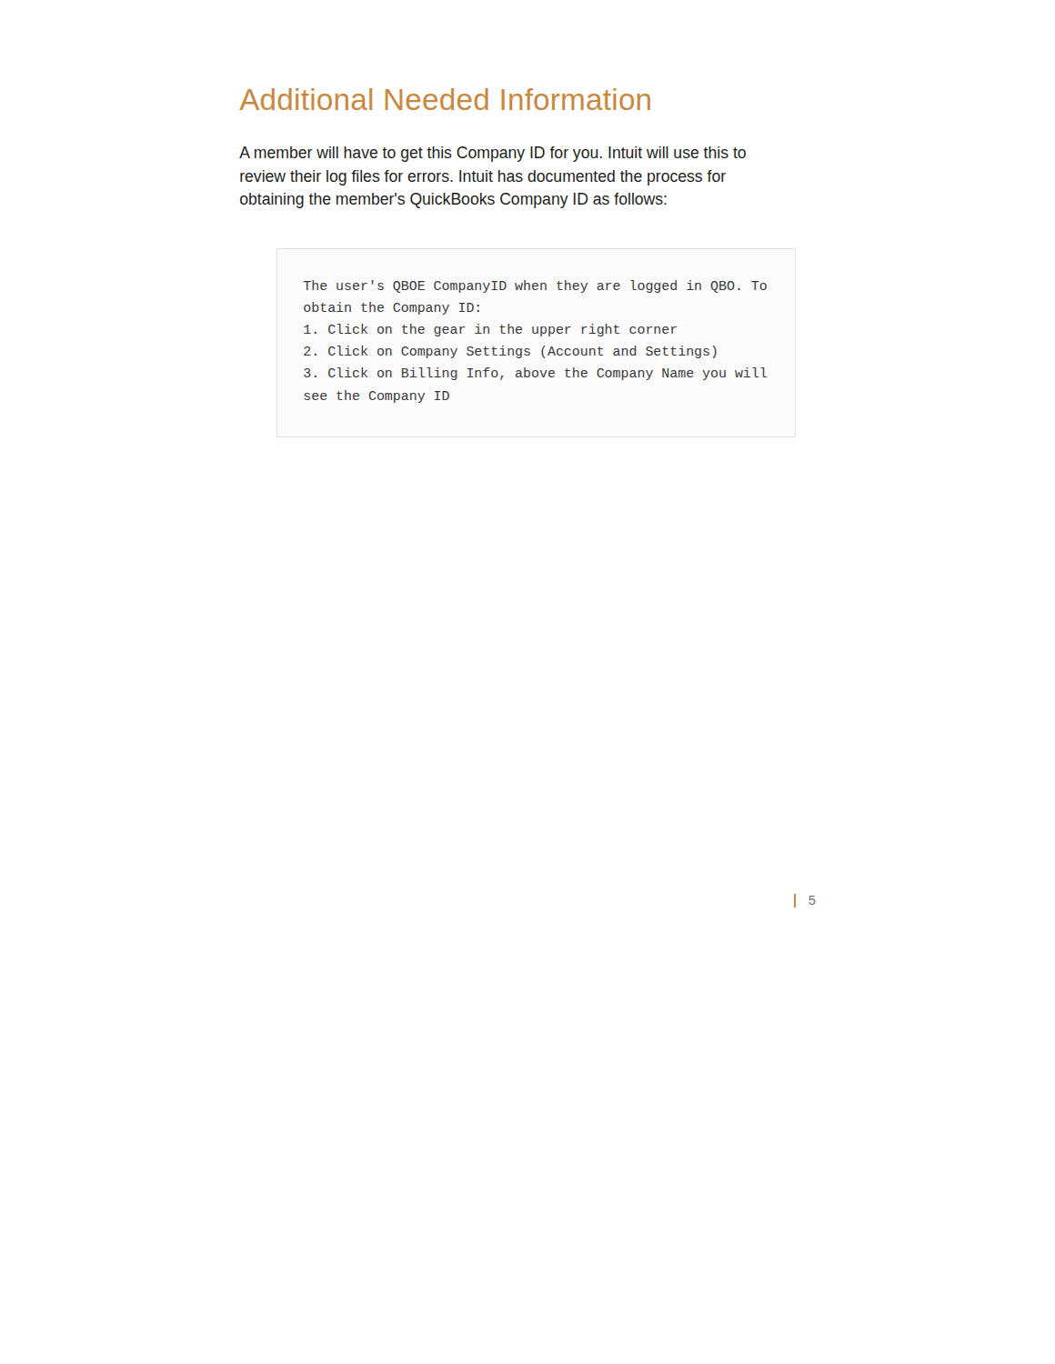Additional Needed Information
A member will have to get this Company ID for you. Intuit will use this to review their log files for errors. Intuit has documented the process for obtaining the member's QuickBooks Company ID as follows:
The user's QBOE CompanyID when they are logged in QBO. To obtain the Company ID:
1. Click on the gear in the upper right corner
2. Click on Company Settings (Account and Settings)
3. Click on Billing Info, above the Company Name you will see the Company ID
5